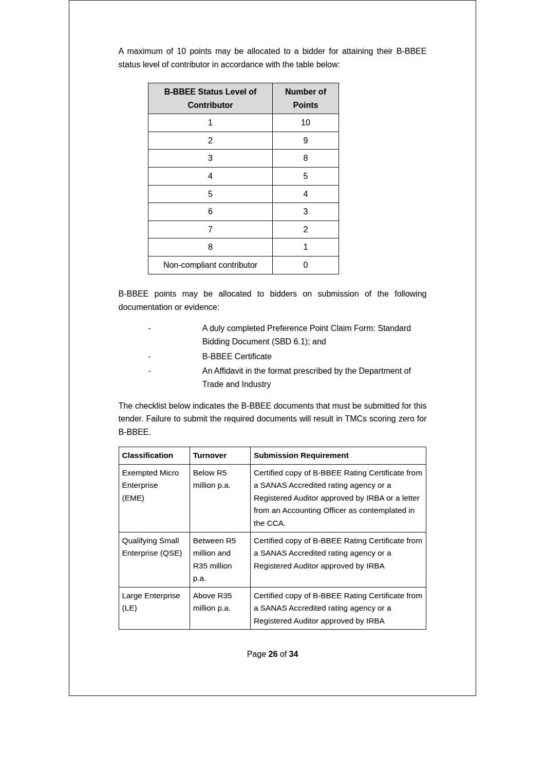A maximum of 10 points may be allocated to a bidder for attaining their B-BBEE status level of contributor in accordance with the table below:
| B-BBEE Status Level of Contributor | Number of Points |
| --- | --- |
| 1 | 10 |
| 2 | 9 |
| 3 | 8 |
| 4 | 5 |
| 5 | 4 |
| 6 | 3 |
| 7 | 2 |
| 8 | 1 |
| Non-compliant contributor | 0 |
B-BBEE points may be allocated to bidders on submission of the following documentation or evidence:
A duly completed Preference Point Claim Form: Standard Bidding Document (SBD 6.1); and
B-BBEE Certificate
An Affidavit in the format prescribed by the Department of Trade and Industry
The checklist below indicates the B-BBEE documents that must be submitted for this tender. Failure to submit the required documents will result in TMCs scoring zero for B-BBEE.
| Classification | Turnover | Submission Requirement |
| --- | --- | --- |
| Exempted Micro Enterprise (EME) | Below R5 million p.a. | Certified copy of B-BBEE Rating Certificate from a SANAS Accredited rating agency or a Registered Auditor approved by IRBA or a letter from an Accounting Officer as contemplated in the CCA. |
| Qualifying Small Enterprise (QSE) | Between R5 million and R35 million p.a. | Certified copy of B-BBEE Rating Certificate from a SANAS Accredited rating agency or a Registered Auditor approved by IRBA |
| Large Enterprise (LE) | Above R35 million p.a. | Certified copy of B-BBEE Rating Certificate from a SANAS Accredited rating agency or a Registered Auditor approved by IRBA |
Page 26 of 34